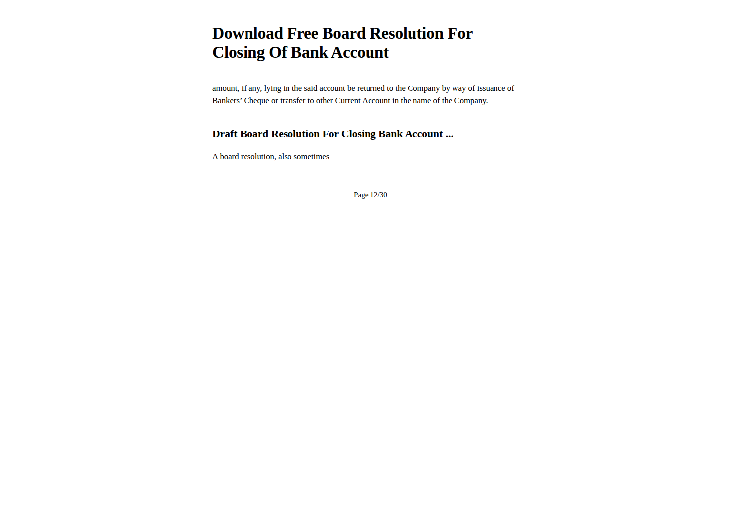Download Free Board Resolution For Closing Of Bank Account
amount, if any, lying in the said account be returned to the Company by way of issuance of Bankers’ Cheque or transfer to other Current Account in the name of the Company.
Draft Board Resolution For Closing Bank Account ...
A board resolution, also sometimes
Page 12/30